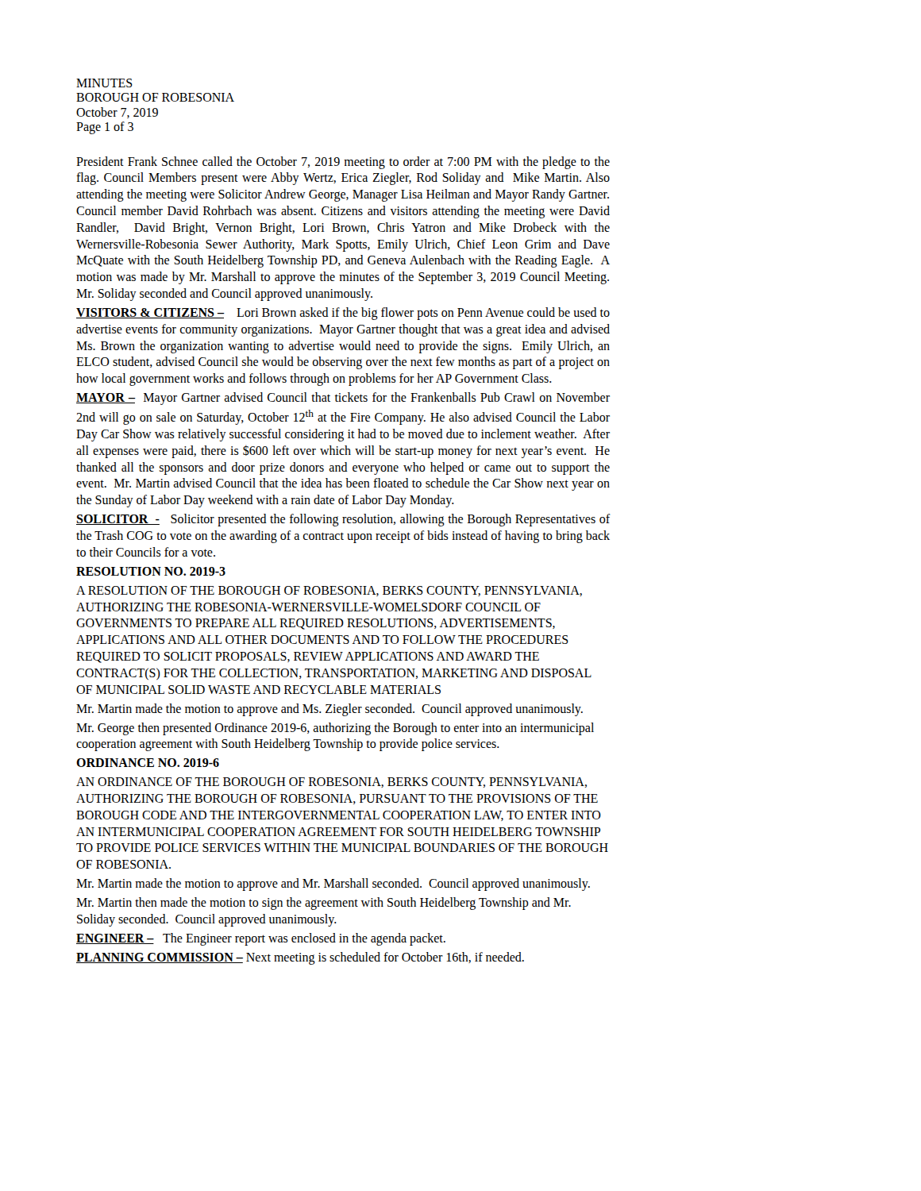MINUTES
BOROUGH OF ROBESONIA
October 7, 2019
Page 1 of 3
President Frank Schnee called the October 7, 2019 meeting to order at 7:00 PM with the pledge to the flag. Council Members present were Abby Wertz, Erica Ziegler, Rod Soliday and Mike Martin. Also attending the meeting were Solicitor Andrew George, Manager Lisa Heilman and Mayor Randy Gartner. Council member David Rohrbach was absent. Citizens and visitors attending the meeting were David Randler, David Bright, Vernon Bright, Lori Brown, Chris Yatron and Mike Drobeck with the Wernersville-Robesonia Sewer Authority, Mark Spotts, Emily Ulrich, Chief Leon Grim and Dave McQuate with the South Heidelberg Township PD, and Geneva Aulenbach with the Reading Eagle. A motion was made by Mr. Marshall to approve the minutes of the September 3, 2019 Council Meeting. Mr. Soliday seconded and Council approved unanimously.
VISITORS & CITIZENS – Lori Brown asked if the big flower pots on Penn Avenue could be used to advertise events for community organizations. Mayor Gartner thought that was a great idea and advised Ms. Brown the organization wanting to advertise would need to provide the signs. Emily Ulrich, an ELCO student, advised Council she would be observing over the next few months as part of a project on how local government works and follows through on problems for her AP Government Class.
MAYOR – Mayor Gartner advised Council that tickets for the Frankenballs Pub Crawl on November 2nd will go on sale on Saturday, October 12th at the Fire Company. He also advised Council the Labor Day Car Show was relatively successful considering it had to be moved due to inclement weather. After all expenses were paid, there is $600 left over which will be start-up money for next year’s event. He thanked all the sponsors and door prize donors and everyone who helped or came out to support the event. Mr. Martin advised Council that the idea has been floated to schedule the Car Show next year on the Sunday of Labor Day weekend with a rain date of Labor Day Monday.
SOLICITOR - Solicitor presented the following resolution, allowing the Borough Representatives of the Trash COG to vote on the awarding of a contract upon receipt of bids instead of having to bring back to their Councils for a vote.
RESOLUTION NO. 2019-3
A RESOLUTION OF THE BOROUGH OF ROBESONIA, BERKS COUNTY, PENNSYLVANIA, AUTHORIZING THE ROBESONIA-WERNERSVILLE-WOMELSDORF COUNCIL OF GOVERNMENTS TO PREPARE ALL REQUIRED RESOLUTIONS, ADVERTISEMENTS, APPLICATIONS AND ALL OTHER DOCUMENTS AND TO FOLLOW THE PROCEDURES REQUIRED TO SOLICIT PROPOSALS, REVIEW APPLICATIONS AND AWARD THE CONTRACT(S) FOR THE COLLECTION, TRANSPORTATION, MARKETING AND DISPOSAL OF MUNICIPAL SOLID WASTE AND RECYCLABLE MATERIALS
Mr. Martin made the motion to approve and Ms. Ziegler seconded. Council approved unanimously.
Mr. George then presented Ordinance 2019-6, authorizing the Borough to enter into an intermunicipal cooperation agreement with South Heidelberg Township to provide police services.
ORDINANCE NO. 2019-6
AN ORDINANCE OF THE BOROUGH OF ROBESONIA, BERKS COUNTY, PENNSYLVANIA, AUTHORIZING THE BOROUGH OF ROBESONIA, PURSUANT TO THE PROVISIONS OF THE BOROUGH CODE AND THE INTERGOVERNMENTAL COOPERATION LAW, TO ENTER INTO AN INTERMUNICIPAL COOPERATION AGREEMENT FOR SOUTH HEIDELBERG TOWNSHIP TO PROVIDE POLICE SERVICES WITHIN THE MUNICIPAL BOUNDARIES OF THE BOROUGH OF ROBESONIA.
Mr. Martin made the motion to approve and Mr. Marshall seconded. Council approved unanimously.
Mr. Martin then made the motion to sign the agreement with South Heidelberg Township and Mr. Soliday seconded. Council approved unanimously.
ENGINEER – The Engineer report was enclosed in the agenda packet.
PLANNING COMMISSION – Next meeting is scheduled for October 16th, if needed.